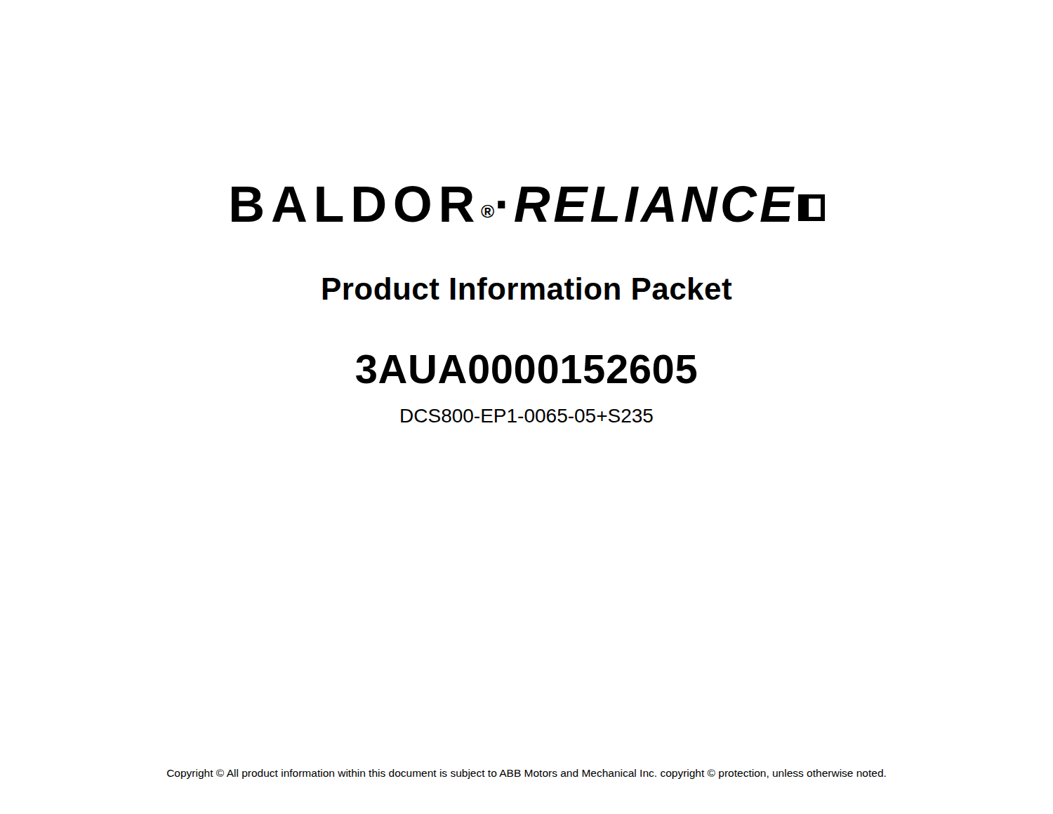BALDOR®·RELIANCE
Product Information Packet
3AUA0000152605
DCS800-EP1-0065-05+S235
Copyright © All product information within this document is subject to ABB Motors and Mechanical Inc. copyright © protection, unless otherwise noted.